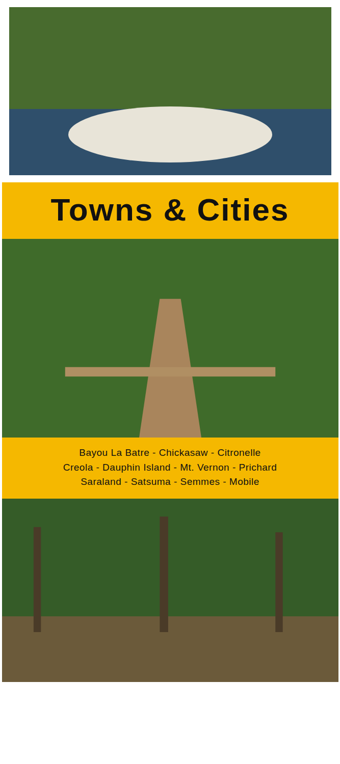Towns & Cities
Bayou La Batre - Chickasaw - Citronelle
Creola - Dauphin Island - Mt. Vernon - Prichard
Saraland - Satsuma - Semmes - Mobile